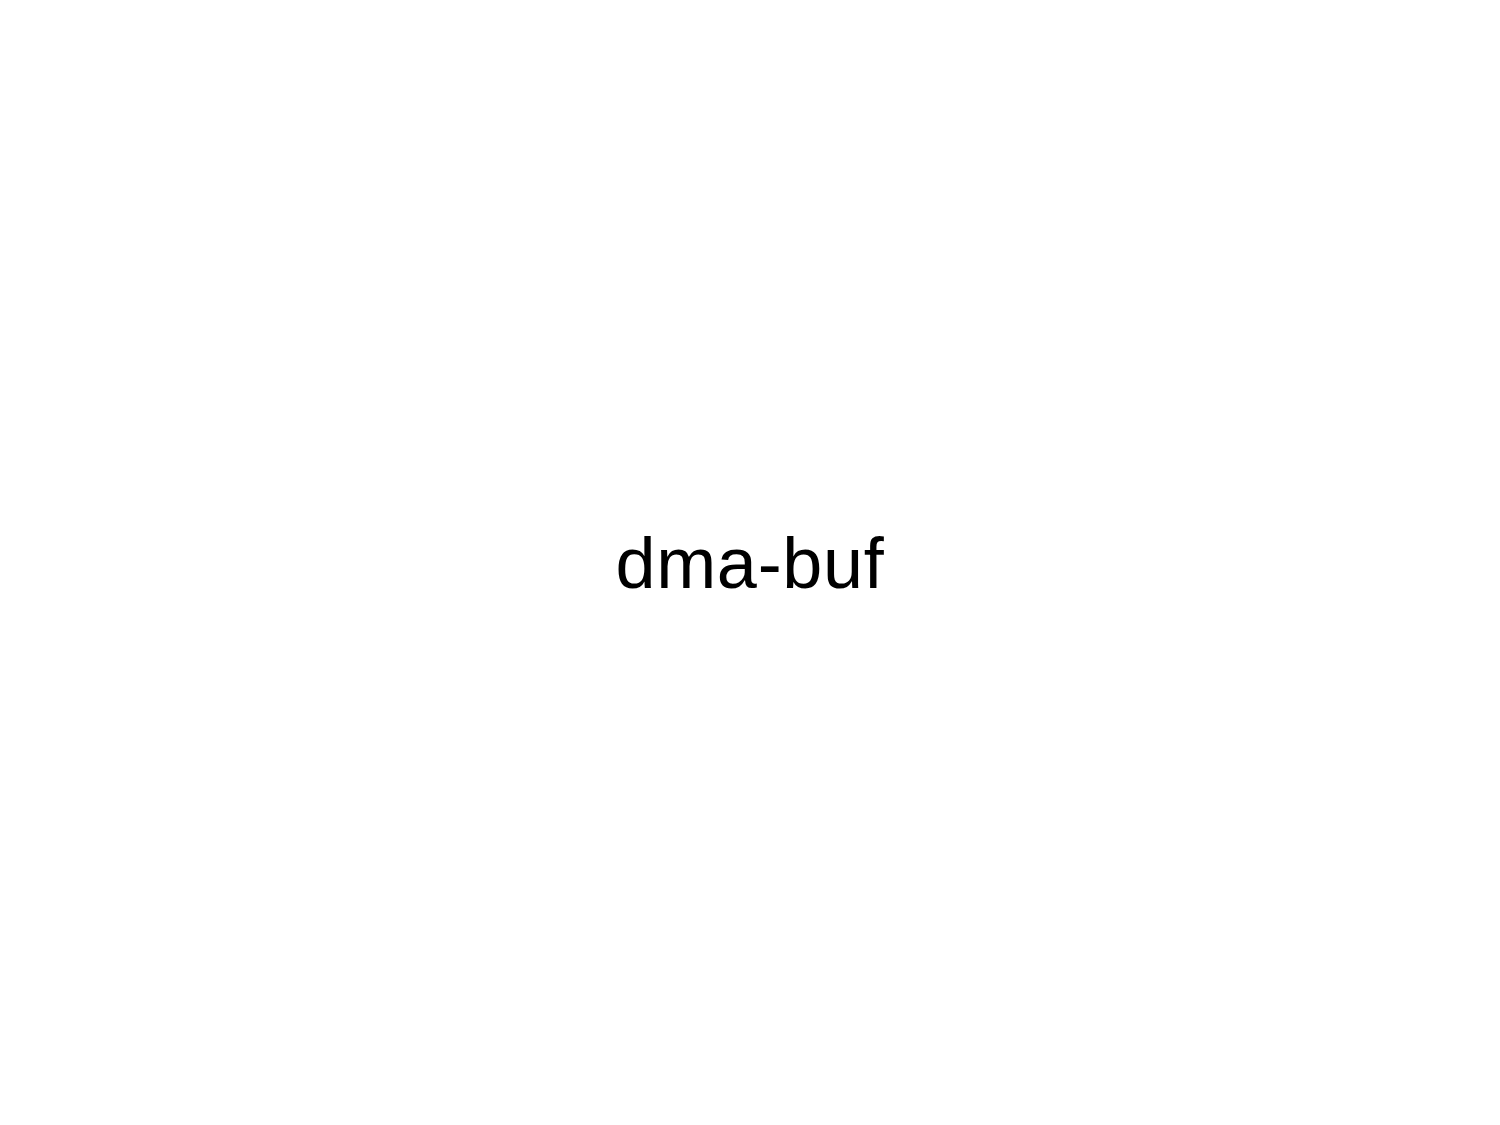dma-buf